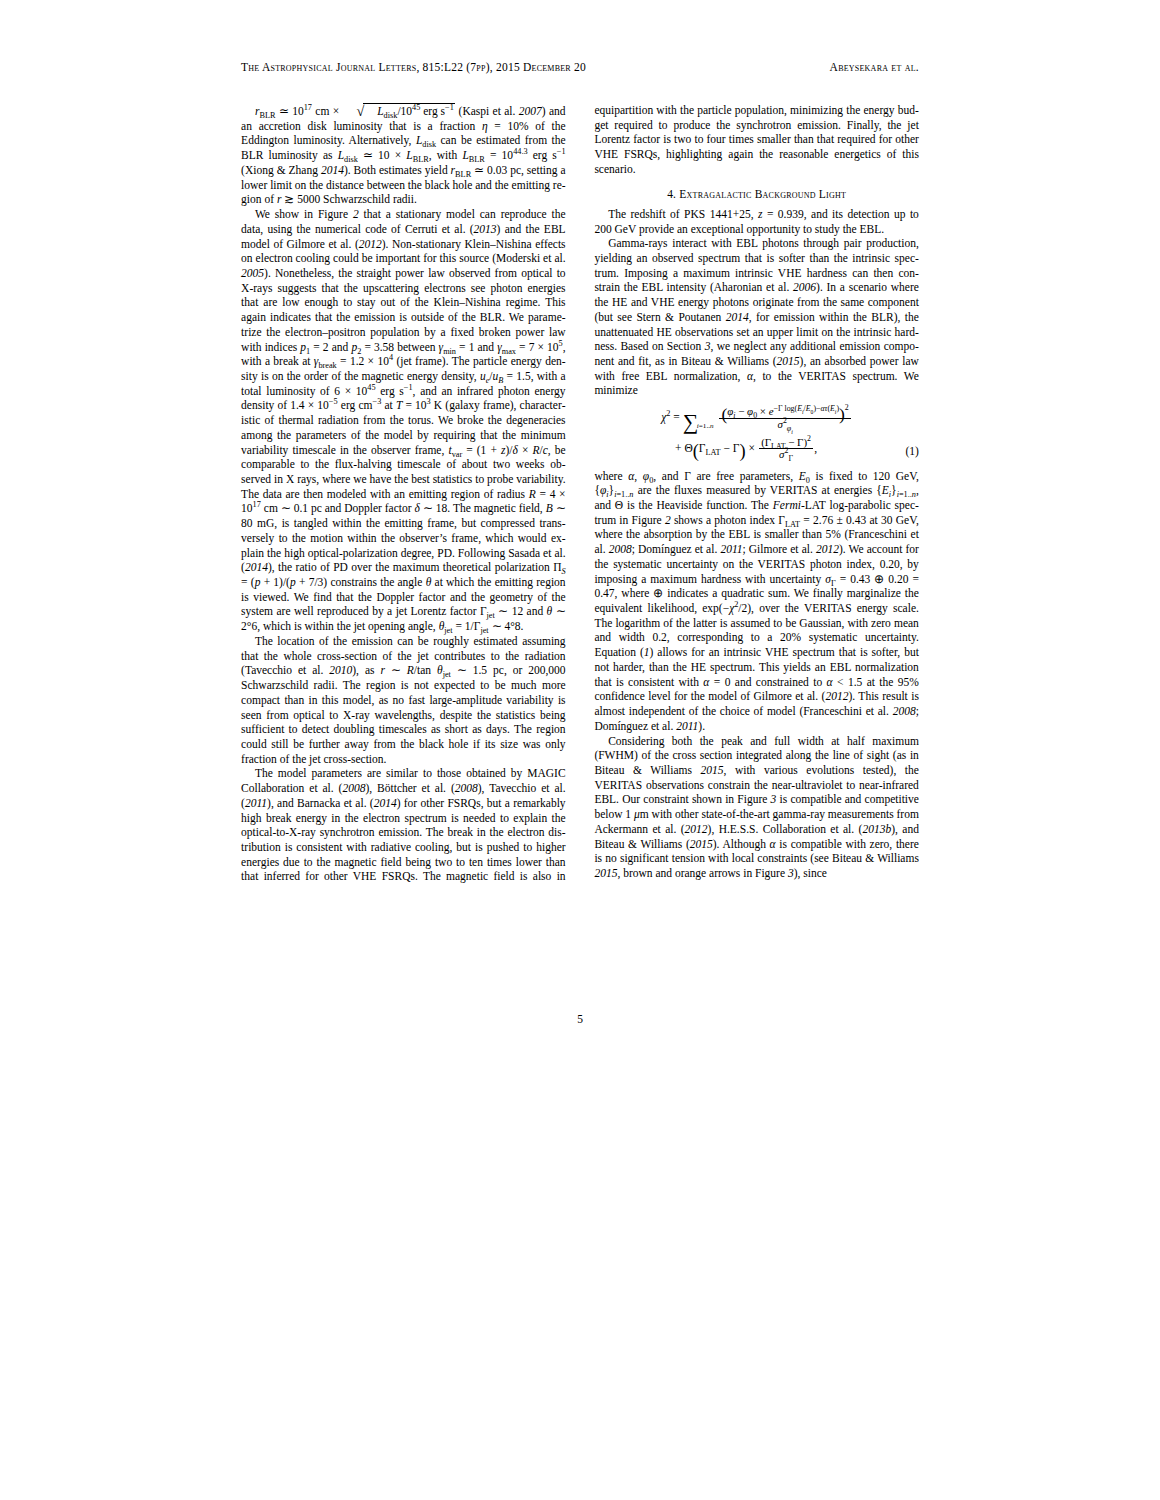The Astrophysical Journal Letters, 815:L22 (7pp), 2015 December 20
Abeysekara et al.
rBLR ≃ 1017 cm × Ldisk/1045 erg s−1 (Kaspi et al. 2007) and an accretion disk luminosity that is a fraction η = 10% of the Eddington luminosity. Alternatively, Ldisk can be estimated from the BLR luminosity as Ldisk ≃ 10 × LBLR, with LBLR = 1044.3 erg s−1 (Xiong & Zhang 2014). Both estimates yield rBLR ≃ 0.03 pc, setting a lower limit on the distance between the black hole and the emitting region of r ≳ 5000 Schwarzschild radii.
We show in Figure 2 that a stationary model can reproduce the data, using the numerical code of Cerruti et al. (2013) and the EBL model of Gilmore et al. (2012). Non-stationary Klein–Nishina effects on electron cooling could be important for this source (Moderski et al. 2005). Nonetheless, the straight power law observed from optical to X-rays suggests that the upscattering electrons see photon energies that are low enough to stay out of the Klein–Nishina regime. This again indicates that the emission is outside of the BLR. We parametrize the electron–positron population by a fixed broken power law with indices p1 = 2 and p2 = 3.58 between γmin = 1 and γmax = 7 × 105, with a break at γbreak = 1.2 × 104 (jet frame). The particle energy density is on the order of the magnetic energy density, ue/uB = 1.5, with a total luminosity of 6 × 1045 erg s−1, and an infrared photon energy density of 1.4 × 10−5 erg cm−3 at T = 103 K (galaxy frame), characteristic of thermal radiation from the torus. We broke the degeneracies among the parameters of the model by requiring that the minimum variability timescale in the observer frame, tvar = (1 + z)/δ × R/c, be comparable to the flux-halving timescale of about two weeks observed in X rays, where we have the best statistics to probe variability. The data are then modeled with an emitting region of radius R = 4 × 1017 cm ∼ 0.1 pc and Doppler factor δ ∼ 18. The magnetic field, B ∼ 80 mG, is tangled within the emitting frame, but compressed transversely to the motion within the observer’s frame, which would explain the high optical-polarization degree, PD. Following Sasada et al. (2014), the ratio of PD over the maximum theoretical polarization ΠS = (p + 1)/(p + 7/3) constrains the angle θ at which the emitting region is viewed. We find that the Doppler factor and the geometry of the system are well reproduced by a jet Lorentz factor Γjet ∼ 12 and θ ∼ 2°6, which is within the jet opening angle, θjet = 1/Γjet ∼ 4°8.
The location of the emission can be roughly estimated assuming that the whole cross-section of the jet contributes to the radiation (Tavecchio et al. 2010), as r ∼ R/tan θjet ∼ 1.5 pc, or 200,000 Schwarzschild radii. The region is not expected to be much more compact than in this model, as no fast large-amplitude variability is seen from optical to X-ray wavelengths, despite the statistics being sufficient to detect doubling timescales as short as days. The region could still be further away from the black hole if its size was only fraction of the jet cross-section.
The model parameters are similar to those obtained by MAGIC Collaboration et al. (2008), Böttcher et al. (2008), Tavecchio et al. (2011), and Barnacka et al. (2014) for other FSRQs, but a remarkably high break energy in the electron spectrum is needed to explain the optical-to-X-ray synchrotron emission. The break in the electron distribution is consistent with radiative cooling, but is pushed to higher energies due to the magnetic field being two to ten times lower than that inferred for other VHE FSRQs. The magnetic field is also in equipartition with the particle population, minimizing the energy budget required to produce the synchrotron emission. Finally, the jet Lorentz factor is two to four times smaller than that required for other VHE FSRQs, highlighting again the reasonable energetics of this scenario.
4. Extragalactic Background Light
The redshift of PKS 1441+25, z = 0.939, and its detection up to 200 GeV provide an exceptional opportunity to study the EBL.
Gamma-rays interact with EBL photons through pair production, yielding an observed spectrum that is softer than the intrinsic spectrum. Imposing a maximum intrinsic VHE hardness can then constrain the EBL intensity (Aharonian et al. 2006). In a scenario where the HE and VHE energy photons originate from the same component (but see Stern & Poutanen 2014, for emission within the BLR), the unattenuated HE observations set an upper limit on the intrinsic hardness. Based on Section 3, we neglect any additional emission component and fit, as in Biteau & Williams (2015), an absorbed power law with free EBL normalization, α, to the VERITAS spectrum. We minimize
χ2 = ∑ i=1..n (φi − φ0 × e−Γ log(Ei/E0)−ατ(Ei))2 σ2φi + Θ(ΓLAT − Γ) × (ΓLAT − Γ)2 σ2Γ , (1)
where α, φ0, and Γ are free parameters, E0 is fixed to 120 GeV, {φi}i=1..n are the fluxes measured by VERITAS at energies {Ei}i=1..n, and Θ is the Heaviside function. The Fermi-LAT log-parabolic spectrum in Figure 2 shows a photon index ΓLAT = 2.76 ± 0.43 at 30 GeV, where the absorption by the EBL is smaller than 5% (Franceschini et al. 2008; Domínguez et al. 2011; Gilmore et al. 2012). We account for the systematic uncertainty on the VERITAS photon index, 0.20, by imposing a maximum hardness with uncertainty σΓ = 0.43 ⊕ 0.20 = 0.47, where ⊕ indicates a quadratic sum. We finally marginalize the equivalent likelihood, exp(−χ2/2), over the VERITAS energy scale. The logarithm of the latter is assumed to be Gaussian, with zero mean and width 0.2, corresponding to a 20% systematic uncertainty. Equation (1) allows for an intrinsic VHE spectrum that is softer, but not harder, than the HE spectrum. This yields an EBL normalization that is consistent with α = 0 and constrained to α < 1.5 at the 95% confidence level for the model of Gilmore et al. (2012). This result is almost independent of the choice of model (Franceschini et al. 2008; Domínguez et al. 2011).
Considering both the peak and full width at half maximum (FWHM) of the cross section integrated along the line of sight (as in Biteau & Williams 2015, with various evolutions tested), the VERITAS observations constrain the near-ultraviolet to near-infrared EBL. Our constraint shown in Figure 3 is compatible and competitive below 1 μm with other state-of-the-art gamma-ray measurements from Ackermann et al. (2012), H.E.S.S. Collaboration et al. (2013b), and Biteau & Williams (2015). Although α is compatible with zero, there is no significant tension with local constraints (see Biteau & Williams 2015, brown and orange arrows in Figure 3), since
5